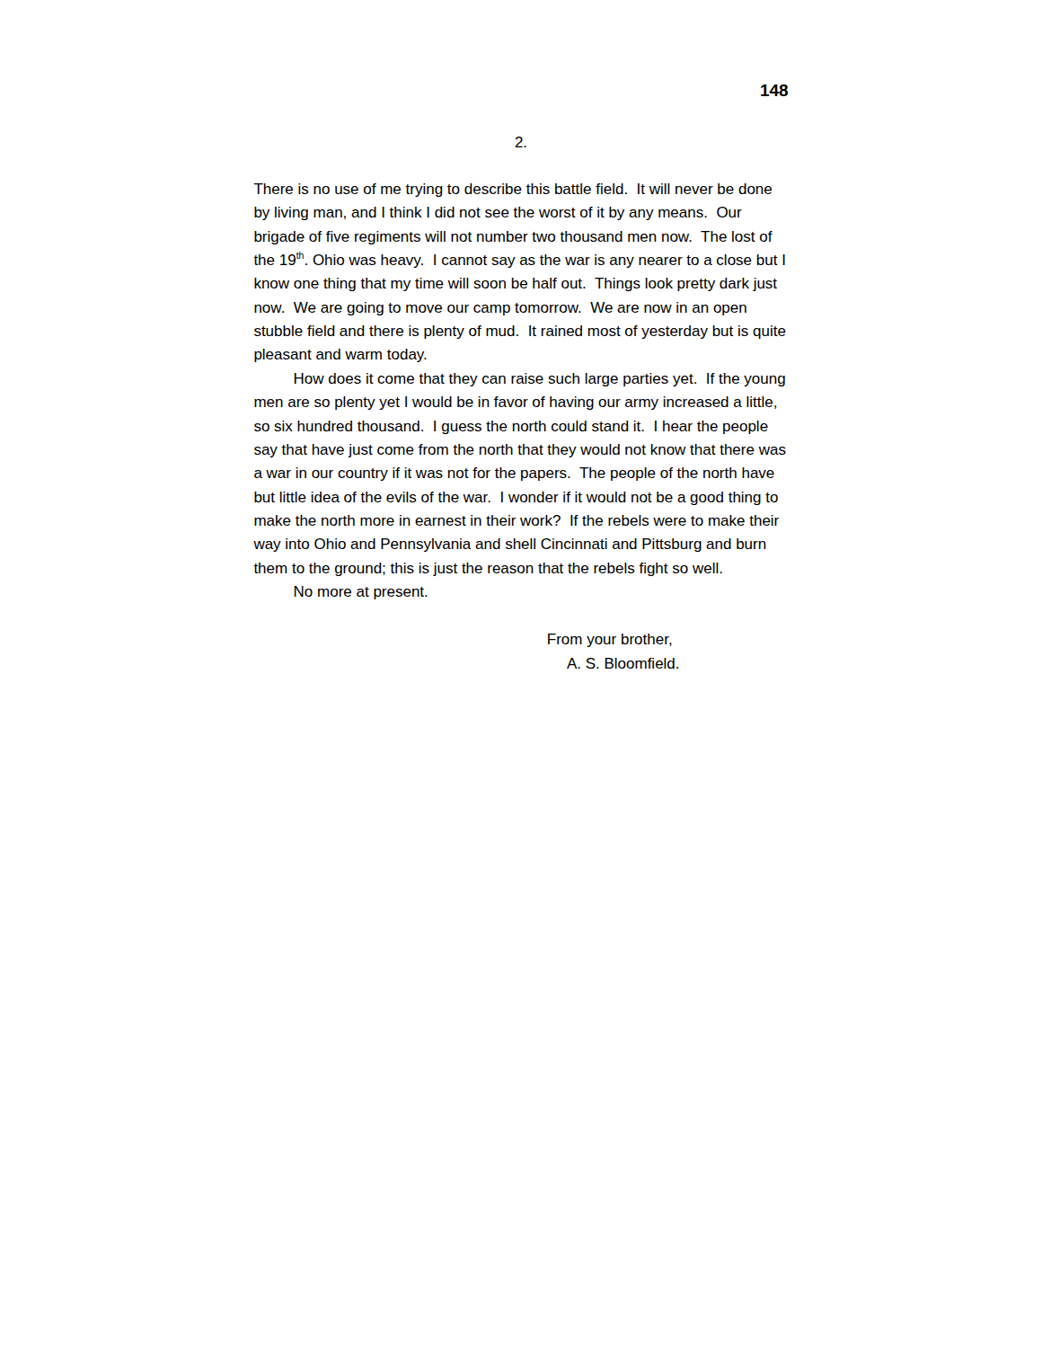148
2.
There is no use of me trying to describe this battle field. It will never be done by living man, and I think I did not see the worst of it by any means. Our brigade of five regiments will not number two thousand men now. The lost of the 19th. Ohio was heavy. I cannot say as the war is any nearer to a close but I know one thing that my time will soon be half out. Things look pretty dark just now. We are going to move our camp tomorrow. We are now in an open stubble field and there is plenty of mud. It rained most of yesterday but is quite pleasant and warm today.
How does it come that they can raise such large parties yet. If the young men are so plenty yet I would be in favor of having our army increased a little, so six hundred thousand. I guess the north could stand it. I hear the people say that have just come from the north that they would not know that there was a war in our country if it was not for the papers. The people of the north have but little idea of the evils of the war. I wonder if it would not be a good thing to make the north more in earnest in their work? If the rebels were to make their way into Ohio and Pennsylvania and shell Cincinnati and Pittsburg and burn them to the ground; this is just the reason that the rebels fight so well.
No more at present.
From your brother,
A. S. Bloomfield.